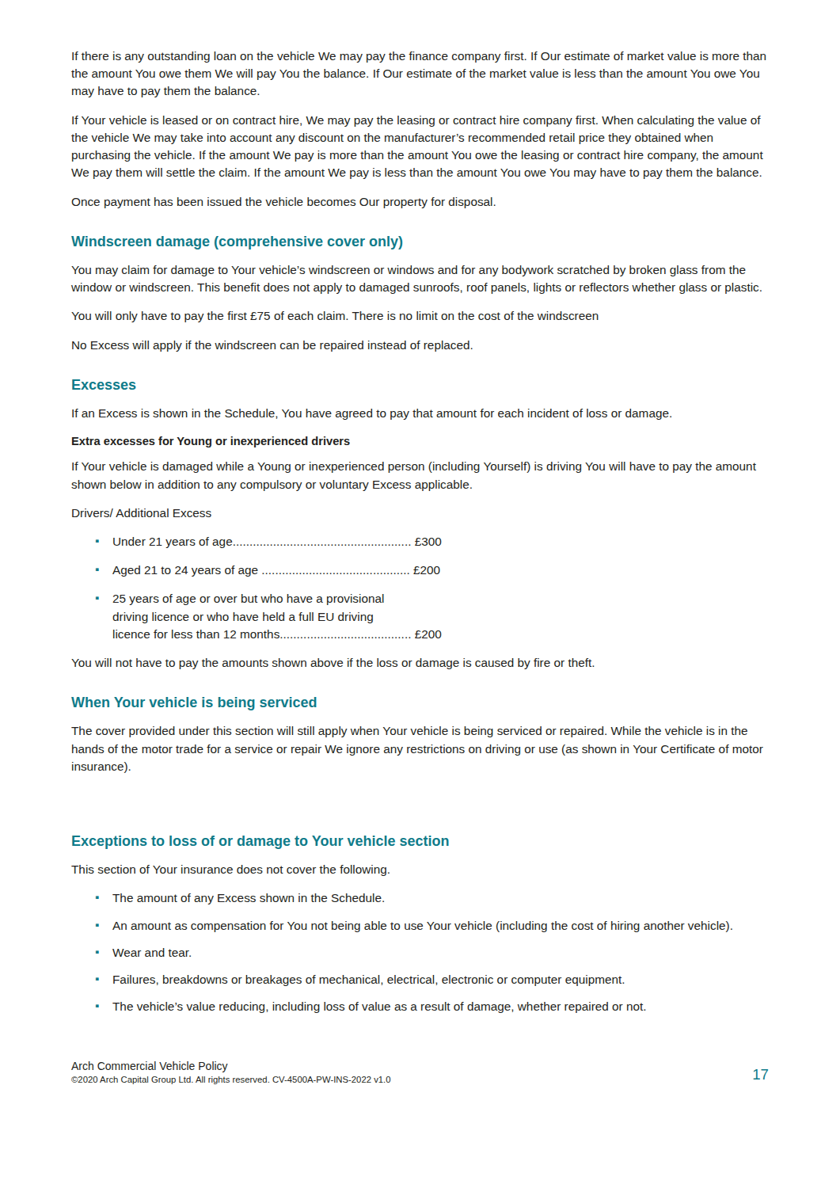If there is any outstanding loan on the vehicle We may pay the finance company first. If Our estimate of market value is more than the amount You owe them We will pay You the balance. If Our estimate of the market value is less than the amount You owe You may have to pay them the balance.
If Your vehicle is leased or on contract hire, We may pay the leasing or contract hire company first. When calculating the value of the vehicle We may take into account any discount on the manufacturer’s recommended retail price they obtained when purchasing the vehicle. If the amount We pay is more than the amount You owe the leasing or contract hire company, the amount We pay them will settle the claim. If the amount We pay is less than the amount You owe You may have to pay them the balance.
Once payment has been issued the vehicle becomes Our property for disposal.
Windscreen damage (comprehensive cover only)
You may claim for damage to Your vehicle’s windscreen or windows and for any bodywork scratched by broken glass from the window or windscreen. This benefit does not apply to damaged sunroofs, roof panels, lights or reflectors whether glass or plastic.
You will only have to pay the first £75 of each claim. There is no limit on the cost of the windscreen
No Excess will apply if the windscreen can be repaired instead of replaced.
Excesses
If an Excess is shown in the Schedule, You have agreed to pay that amount for each incident of loss or damage.
Extra excesses for Young or inexperienced drivers
If Your vehicle is damaged while a Young or inexperienced person (including Yourself) is driving You will have to pay the amount shown below in addition to any compulsory or voluntary Excess applicable.
Drivers/ Additional Excess
Under 21 years of age..................................................... £300
Aged 21 to 24 years of age ............................................ £200
25 years of age or over but who have a provisional
driving licence or who have held a full EU driving
licence for less than 12 months....................................... £200
You will not have to pay the amounts shown above if the loss or damage is caused by fire or theft.
When Your vehicle is being serviced
The cover provided under this section will still apply when Your vehicle is being serviced or repaired. While the vehicle is in the hands of the motor trade for a service or repair We ignore any restrictions on driving or use (as shown in Your Certificate of motor insurance).
Exceptions to loss of or damage to Your vehicle section
This section of Your insurance does not cover the following.
The amount of any Excess shown in the Schedule.
An amount as compensation for You not being able to use Your vehicle (including the cost of hiring another vehicle).
Wear and tear.
Failures, breakdowns or breakages of mechanical, electrical, electronic or computer equipment.
The vehicle’s value reducing, including loss of value as a result of damage, whether repaired or not.
Arch Commercial Vehicle Policy
©2020 Arch Capital Group Ltd. All rights reserved. CV-4500A-PW-INS-2022 v1.0
17